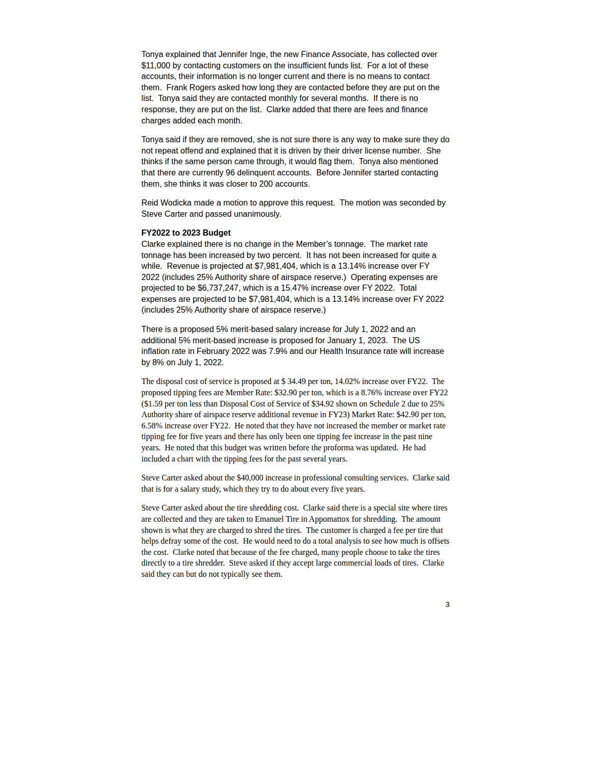Tonya explained that Jennifer Inge, the new Finance Associate, has collected over $11,000 by contacting customers on the insufficient funds list. For a lot of these accounts, their information is no longer current and there is no means to contact them. Frank Rogers asked how long they are contacted before they are put on the list. Tonya said they are contacted monthly for several months. If there is no response, they are put on the list. Clarke added that there are fees and finance charges added each month.
Tonya said if they are removed, she is not sure there is any way to make sure they do not repeat offend and explained that it is driven by their driver license number. She thinks if the same person came through, it would flag them. Tonya also mentioned that there are currently 96 delinquent accounts. Before Jennifer started contacting them, she thinks it was closer to 200 accounts.
Reid Wodicka made a motion to approve this request. The motion was seconded by Steve Carter and passed unanimously.
FY2022 to 2023 Budget
Clarke explained there is no change in the Member’s tonnage. The market rate tonnage has been increased by two percent. It has not been increased for quite a while. Revenue is projected at $7,981,404, which is a 13.14% increase over FY 2022 (includes 25% Authority share of airspace reserve.) Operating expenses are projected to be $6,737,247, which is a 15.47% increase over FY 2022. Total expenses are projected to be $7,981,404, which is a 13.14% increase over FY 2022 (includes 25% Authority share of airspace reserve.)
There is a proposed 5% merit-based salary increase for July 1, 2022 and an additional 5% merit-based increase is proposed for January 1, 2023. The US inflation rate in February 2022 was 7.9% and our Health Insurance rate will increase by 8% on July 1, 2022.
The disposal cost of service is proposed at $ 34.49 per ton, 14.02% increase over FY22. The proposed tipping fees are Member Rate: $32.90 per ton, which is a 8.76% increase over FY22 ($1.59 per ton less than Disposal Cost of Service of $34.92 shown on Schedule 2 due to 25% Authority share of airspace reserve additional revenue in FY23) Market Rate: $42.90 per ton, 6.58% increase over FY22. He noted that they have not increased the member or market rate tipping fee for five years and there has only been one tipping fee increase in the past nine years. He noted that this budget was written before the proforma was updated. He had included a chart with the tipping fees for the past several years.
Steve Carter asked about the $40,000 increase in professional consulting services. Clarke said that is for a salary study, which they try to do about every five years.
Steve Carter asked about the tire shredding cost. Clarke said there is a special site where tires are collected and they are taken to Emanuel Tire in Appomattox for shredding. The amount shown is what they are charged to shred the tires. The customer is charged a fee per tire that helps defray some of the cost. He would need to do a total analysis to see how much is offsets the cost. Clarke noted that because of the fee charged, many people choose to take the tires directly to a tire shredder. Steve asked if they accept large commercial loads of tires. Clarke said they can but do not typically see them.
3